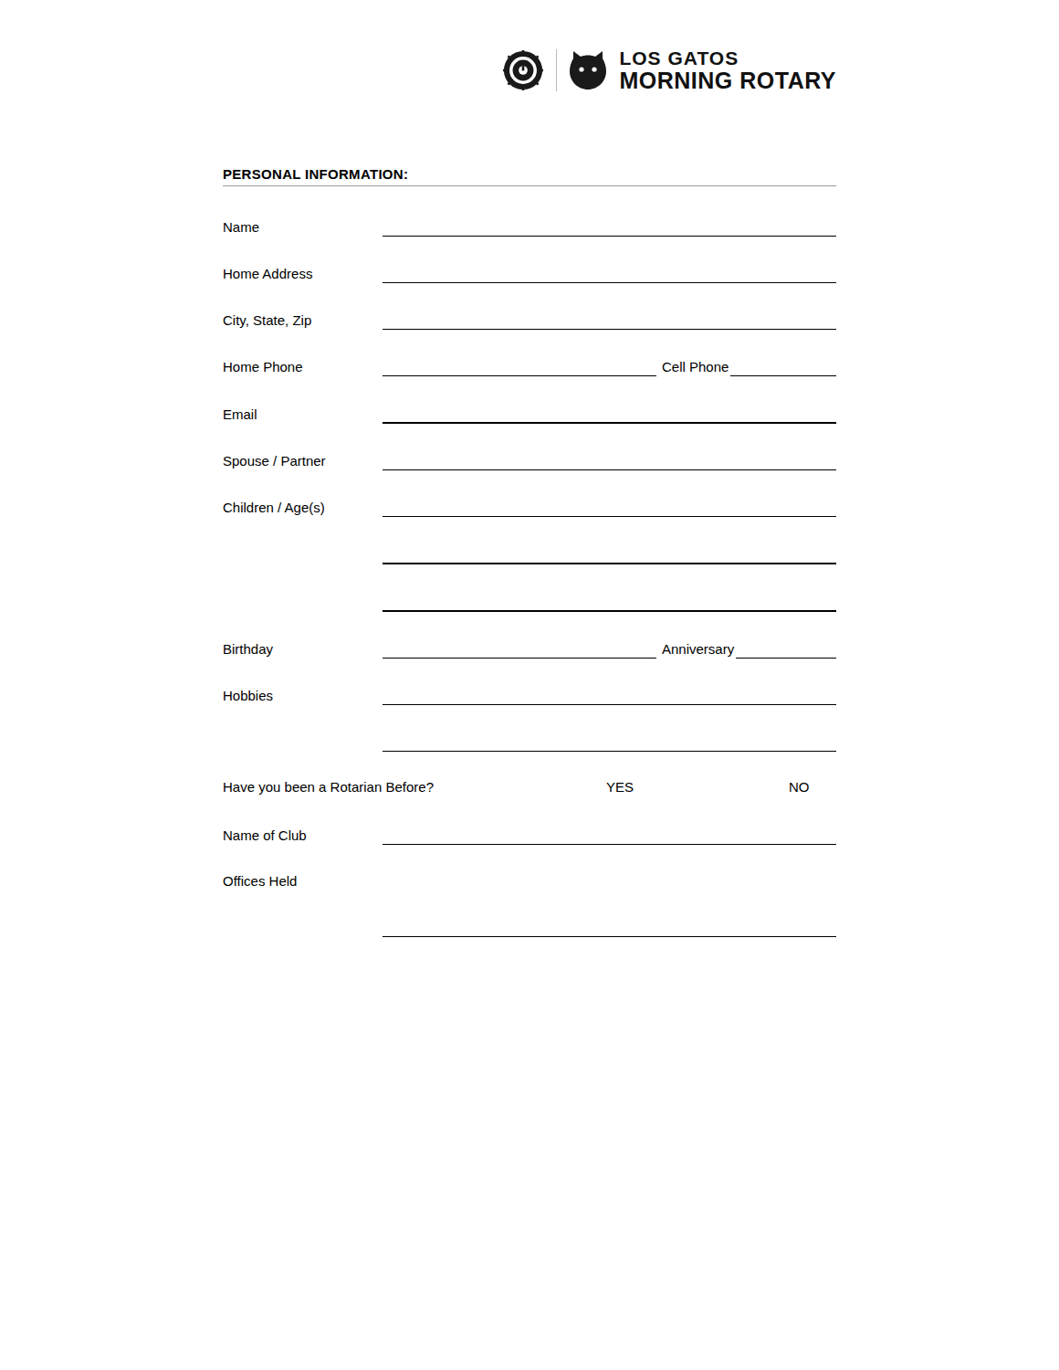LOS GATOS
MORNING ROTARY
PERSONAL INFORMATION:
Name
Home Address
City, State, Zip
Home Phone
Cell Phone
Email
Spouse / Partner
Children / Age(s)
Birthday
Anniversary
Hobbies
Have you been a Rotarian Before?
YES
NO
Name of Club
Offices Held